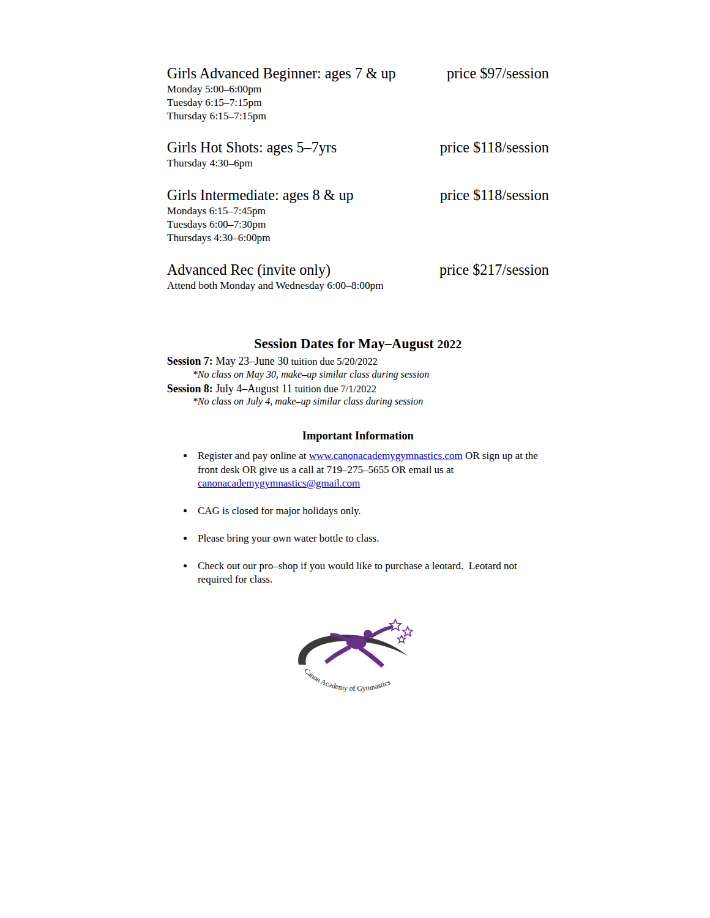Girls Advanced Beginner: ages 7 & up price $97/session
Monday 5:00–6:00pm
Tuesday 6:15–7:15pm
Thursday 6:15–7:15pm
Girls Hot Shots: ages 5–7yrs price $118/session
Thursday 4:30–6pm
Girls Intermediate: ages 8 & up price $118/session
Mondays 6:15–7:45pm
Tuesdays 6:00–7:30pm
Thursdays 4:30–6:00pm
Advanced Rec (invite only) price $217/session
Attend both Monday and Wednesday 6:00–8:00pm
Session Dates for May–August 2022
Session 7: May 23–June 30 tuition due 5/20/2022
*No class on May 30, make–up similar class during session
Session 8: July 4–August 11 tuition due 7/1/2022
*No class on July 4, make–up similar class during session
Important Information
Register and pay online at www.canonacademygymnastics.com OR sign up at the front desk OR give us a call at 719–275–5655 OR email us at canonacademygymnastics@gmail.com
CAG is closed for major holidays only.
Please bring your own water bottle to class.
Check out our pro–shop if you would like to purchase a leotard. Leotard not required for class.
Canon Academy of Gymnastics